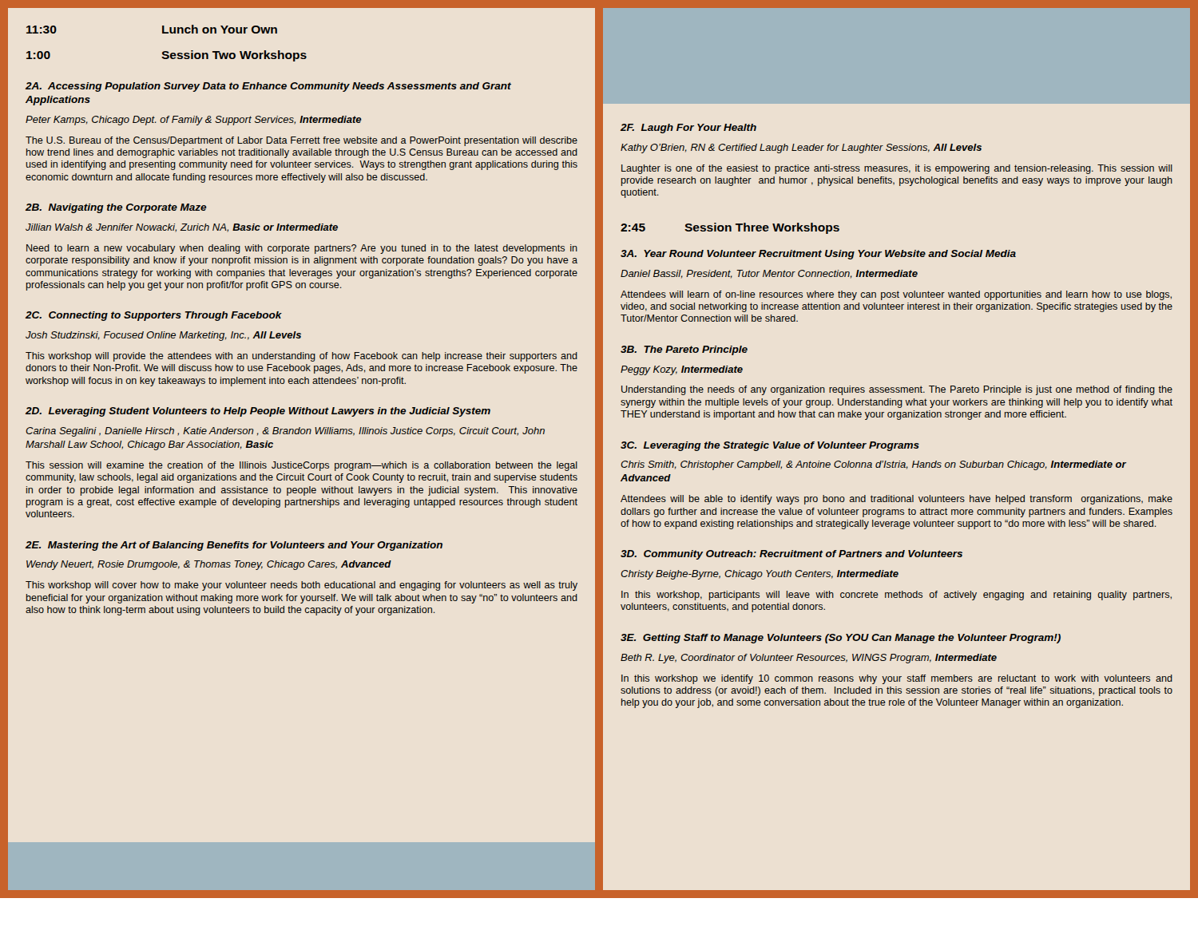11:30 Lunch on Your Own
1:00 Session Two Workshops
2A. Accessing Population Survey Data to Enhance Community Needs Assessments and Grant Applications
Peter Kamps, Chicago Dept. of Family & Support Services, Intermediate
The U.S. Bureau of the Census/Department of Labor Data Ferrett free website and a PowerPoint presentation will describe how trend lines and demographic variables not traditionally available through the U.S Census Bureau can be accessed and used in identifying and presenting community need for volunteer services. Ways to strengthen grant applications during this economic downturn and allocate funding resources more effectively will also be discussed.
2B. Navigating the Corporate Maze
Jillian Walsh & Jennifer Nowacki, Zurich NA, Basic or Intermediate
Need to learn a new vocabulary when dealing with corporate partners? Are you tuned in to the latest developments in corporate responsibility and know if your nonprofit mission is in alignment with corporate foundation goals? Do you have a communications strategy for working with companies that leverages your organization’s strengths? Experienced corporate professionals can help you get your non profit/for profit GPS on course.
2C. Connecting to Supporters Through Facebook
Josh Studzinski, Focused Online Marketing, Inc., All Levels
This workshop will provide the attendees with an understanding of how Facebook can help increase their supporters and donors to their Non-Profit. We will discuss how to use Facebook pages, Ads, and more to increase Facebook exposure. The workshop will focus in on key takeaways to implement into each attendees’ non-profit.
2D. Leveraging Student Volunteers to Help People Without Lawyers in the Judicial System
Carina Segalini , Danielle Hirsch , Katie Anderson , & Brandon Williams, Illinois Justice Corps, Circuit Court, John Marshall Law School, Chicago Bar Association, Basic
This session will examine the creation of the Illinois JusticeCorps program—which is a collaboration between the legal community, law schools, legal aid organizations and the Circuit Court of Cook County to recruit, train and supervise students in order to probide legal information and assistance to people without lawyers in the judicial system. This innovative program is a great, cost effective example of developing partnerships and leveraging untapped resources through student volunteers.
2E. Mastering the Art of Balancing Benefits for Volunteers and Your Organization
Wendy Neuert, Rosie Drumgoole, & Thomas Toney, Chicago Cares, Advanced
This workshop will cover how to make your volunteer needs both educational and engaging for volunteers as well as truly beneficial for your organization without making more work for yourself. We will talk about when to say “no” to volunteers and also how to think long-term about using volunteers to build the capacity of your organization.
2F. Laugh For Your Health
Kathy O’Brien, RN & Certified Laugh Leader for Laughter Sessions, All Levels
Laughter is one of the easiest to practice anti-stress measures, it is empowering and tension-releasing. This session will provide research on laughter and humor , physical benefits, psychological benefits and easy ways to improve your laugh quotient.
2:45 Session Three Workshops
3A. Year Round Volunteer Recruitment Using Your Website and Social Media
Daniel Bassil, President, Tutor Mentor Connection, Intermediate
Attendees will learn of on-line resources where they can post volunteer wanted opportunities and learn how to use blogs, video, and social networking to increase attention and volunteer interest in their organization. Specific strategies used by the Tutor/Mentor Connection will be shared.
3B. The Pareto Principle
Peggy Kozy, Intermediate
Understanding the needs of any organization requires assessment. The Pareto Principle is just one method of finding the synergy within the multiple levels of your group. Understanding what your workers are thinking will help you to identify what THEY understand is important and how that can make your organization stronger and more efficient.
3C. Leveraging the Strategic Value of Volunteer Programs
Chris Smith, Christopher Campbell, & Antoine Colonna d’Istria, Hands on Suburban Chicago, Intermediate or Advanced
Attendees will be able to identify ways pro bono and traditional volunteers have helped transform organizations, make dollars go further and increase the value of volunteer programs to attract more community partners and funders. Examples of how to expand existing relationships and strategically leverage volunteer support to “do more with less” will be shared.
3D. Community Outreach: Recruitment of Partners and Volunteers
Christy Beighe-Byrne, Chicago Youth Centers, Intermediate
In this workshop, participants will leave with concrete methods of actively engaging and retaining quality partners, volunteers, constituents, and potential donors.
3E. Getting Staff to Manage Volunteers (So YOU Can Manage the Volunteer Program!)
Beth R. Lye, Coordinator of Volunteer Resources, WINGS Program, Intermediate
In this workshop we identify 10 common reasons why your staff members are reluctant to work with volunteers and solutions to address (or avoid!) each of them. Included in this session are stories of “real life” situations, practical tools to help you do your job, and some conversation about the true role of the Volunteer Manager within an organization.